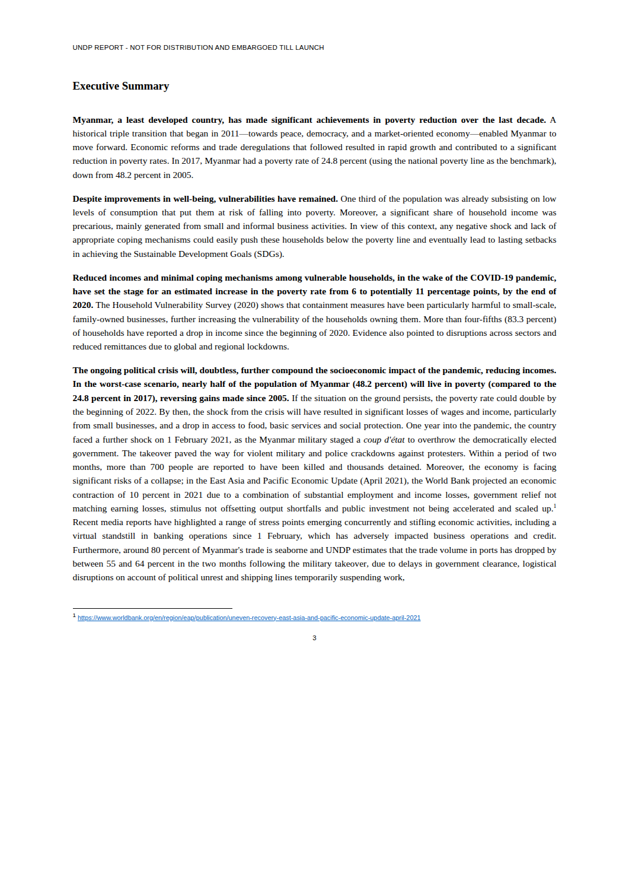UNDP REPORT - NOT FOR DISTRIBUTION AND EMBARGOED TILL LAUNCH
Executive Summary
Myanmar, a least developed country, has made significant achievements in poverty reduction over the last decade. A historical triple transition that began in 2011—towards peace, democracy, and a market-oriented economy—enabled Myanmar to move forward. Economic reforms and trade deregulations that followed resulted in rapid growth and contributed to a significant reduction in poverty rates. In 2017, Myanmar had a poverty rate of 24.8 percent (using the national poverty line as the benchmark), down from 48.2 percent in 2005.
Despite improvements in well-being, vulnerabilities have remained. One third of the population was already subsisting on low levels of consumption that put them at risk of falling into poverty. Moreover, a significant share of household income was precarious, mainly generated from small and informal business activities. In view of this context, any negative shock and lack of appropriate coping mechanisms could easily push these households below the poverty line and eventually lead to lasting setbacks in achieving the Sustainable Development Goals (SDGs).
Reduced incomes and minimal coping mechanisms among vulnerable households, in the wake of the COVID-19 pandemic, have set the stage for an estimated increase in the poverty rate from 6 to potentially 11 percentage points, by the end of 2020. The Household Vulnerability Survey (2020) shows that containment measures have been particularly harmful to small-scale, family-owned businesses, further increasing the vulnerability of the households owning them. More than four-fifths (83.3 percent) of households have reported a drop in income since the beginning of 2020. Evidence also pointed to disruptions across sectors and reduced remittances due to global and regional lockdowns.
The ongoing political crisis will, doubtless, further compound the socioeconomic impact of the pandemic, reducing incomes. In the worst-case scenario, nearly half of the population of Myanmar (48.2 percent) will live in poverty (compared to the 24.8 percent in 2017), reversing gains made since 2005. If the situation on the ground persists, the poverty rate could double by the beginning of 2022. By then, the shock from the crisis will have resulted in significant losses of wages and income, particularly from small businesses, and a drop in access to food, basic services and social protection. One year into the pandemic, the country faced a further shock on 1 February 2021, as the Myanmar military staged a coup d'état to overthrow the democratically elected government. The takeover paved the way for violent military and police crackdowns against protesters. Within a period of two months, more than 700 people are reported to have been killed and thousands detained. Moreover, the economy is facing significant risks of a collapse; in the East Asia and Pacific Economic Update (April 2021), the World Bank projected an economic contraction of 10 percent in 2021 due to a combination of substantial employment and income losses, government relief not matching earning losses, stimulus not offsetting output shortfalls and public investment not being accelerated and scaled up.1 Recent media reports have highlighted a range of stress points emerging concurrently and stifling economic activities, including a virtual standstill in banking operations since 1 February, which has adversely impacted business operations and credit. Furthermore, around 80 percent of Myanmar's trade is seaborne and UNDP estimates that the trade volume in ports has dropped by between 55 and 64 percent in the two months following the military takeover, due to delays in government clearance, logistical disruptions on account of political unrest and shipping lines temporarily suspending work,
1 https://www.worldbank.org/en/region/eap/publication/uneven-recovery-east-asia-and-pacific-economic-update-april-2021
3